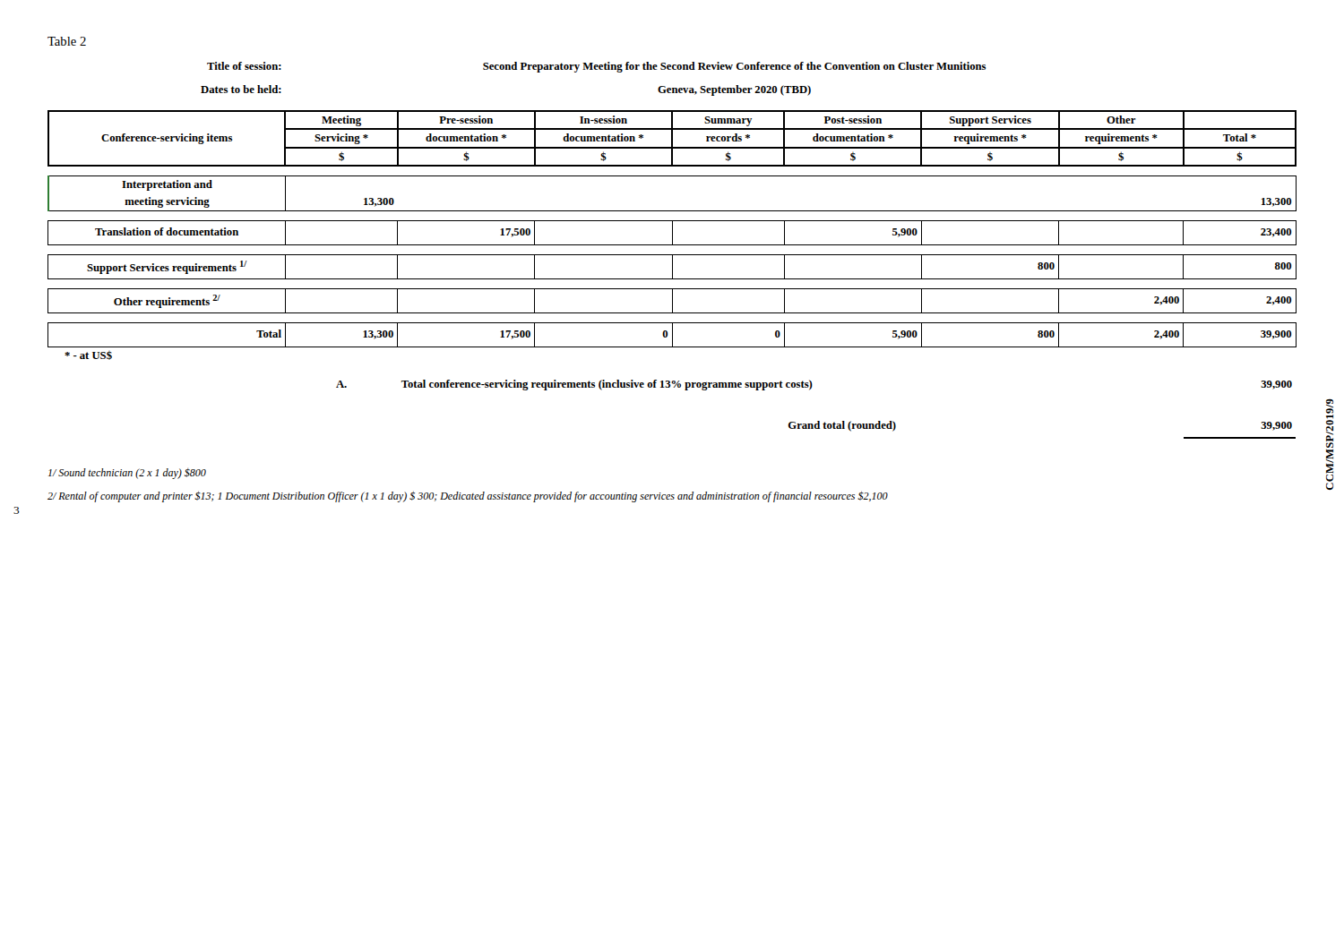Table 2
| Title of session: | Second Preparatory Meeting for the Second Review Conference of the Convention on Cluster Munitions | |
| Dates to be held: | Geneva, September 2020 (TBD) | |
| Conference-servicing items | Meeting | Pre-session | In-session | Summary | Post-session | Support Services | Other | |
| Servicing * | documentation * | documentation * | records * | documentation * | requirements * | requirements * | Total * |
| $ | $ | $ | $ | $ | $ | $ | $ |
| Interpretation and | | | | | | | | |
| meeting servicing | 13,300 | | | | | | | 13,300 |
| Translation of documentation | | 17,500 | | | 5,900 | | | 23,400 |
| Support Services requirements 1/ | | | | | | 800 | | 800 |
| Other requirements 2/ | | | | | | | 2,400 | 2,400 |
| Total | 13,300 | 17,500 | 0 | 0 | 5,900 | 800 | 2,400 | 39,900 |
| * - at US$ | |
| | A. | Total conference-servicing requirements (inclusive of 13% programme support costs) | 39,900 |
| | Grand total (rounded) | | 39,900 |
1/ Sound technician (2 x 1 day) $800
2/ Rental of computer and printer $13; 1 Document Distribution Officer (1 x 1 day) $ 300; Dedicated assistance provided for accounting services and administration of financial resources $2,100
CCM/MSP/2019/9
3